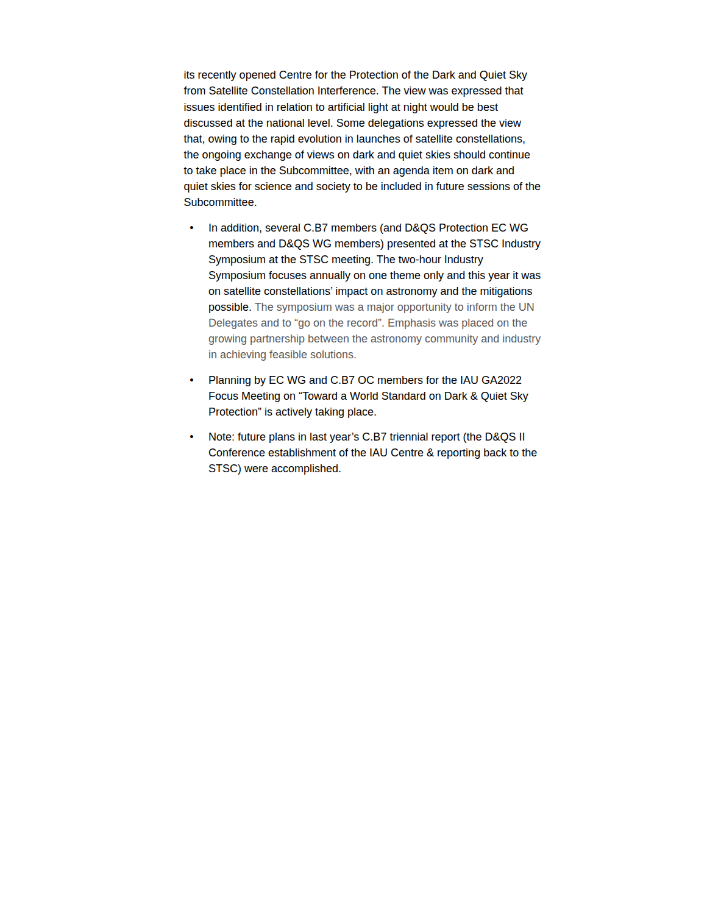its recently opened Centre for the Protection of the Dark and Quiet Sky from Satellite Constellation Interference. The view was expressed that issues identified in relation to artificial light at night would be best discussed at the national level. Some delegations expressed the view that, owing to the rapid evolution in launches of satellite constellations, the ongoing exchange of views on dark and quiet skies should continue to take place in the Subcommittee, with an agenda item on dark and quiet skies for science and society to be included in future sessions of the Subcommittee.
In addition, several C.B7 members (and D&QS Protection EC WG members and D&QS WG members) presented at the STSC Industry Symposium at the STSC meeting. The two-hour Industry Symposium focuses annually on one theme only and this year it was on satellite constellations’ impact on astronomy and the mitigations possible. The symposium was a major opportunity to inform the UN Delegates and to “go on the record”. Emphasis was placed on the growing partnership between the astronomy community and industry in achieving feasible solutions.
Planning by EC WG and C.B7 OC members for the IAU GA2022 Focus Meeting on “Toward a World Standard on Dark & Quiet Sky Protection” is actively taking place.
Note: future plans in last year’s C.B7 triennial report (the D&QS II Conference establishment of the IAU Centre & reporting back to the STSC) were accomplished.